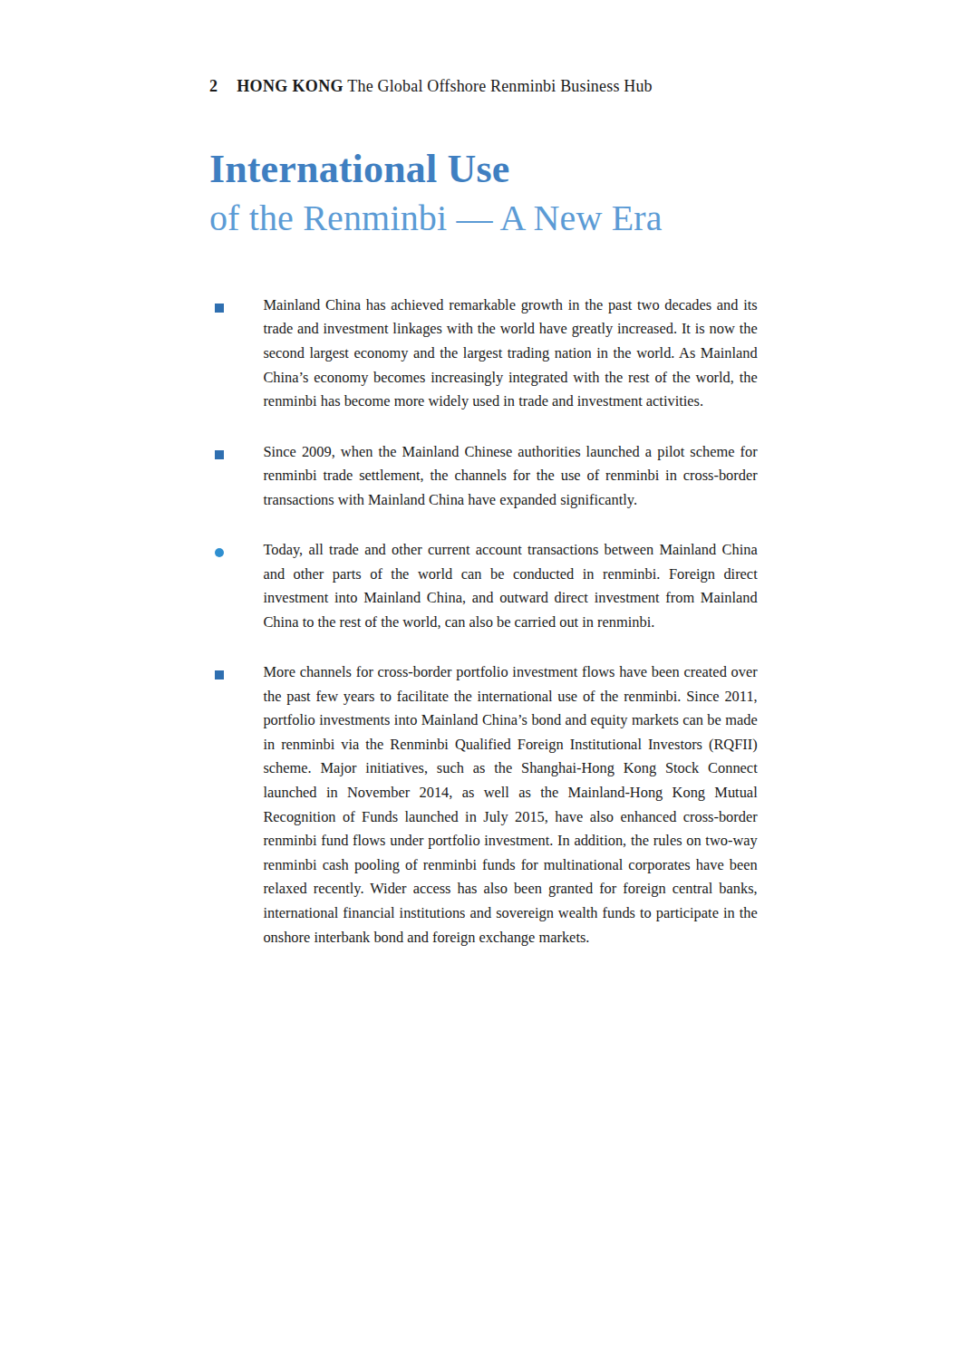2 HONG KONG The Global Offshore Renminbi Business Hub
International Use of the Renminbi — A New Era
Mainland China has achieved remarkable growth in the past two decades and its trade and investment linkages with the world have greatly increased. It is now the second largest economy and the largest trading nation in the world. As Mainland China’s economy becomes increasingly integrated with the rest of the world, the renminbi has become more widely used in trade and investment activities.
Since 2009, when the Mainland Chinese authorities launched a pilot scheme for renminbi trade settlement, the channels for the use of renminbi in cross-border transactions with Mainland China have expanded significantly.
Today, all trade and other current account transactions between Mainland China and other parts of the world can be conducted in renminbi. Foreign direct investment into Mainland China, and outward direct investment from Mainland China to the rest of the world, can also be carried out in renminbi.
More channels for cross-border portfolio investment flows have been created over the past few years to facilitate the international use of the renminbi. Since 2011, portfolio investments into Mainland China’s bond and equity markets can be made in renminbi via the Renminbi Qualified Foreign Institutional Investors (RQFII) scheme. Major initiatives, such as the Shanghai-Hong Kong Stock Connect launched in November 2014, as well as the Mainland-Hong Kong Mutual Recognition of Funds launched in July 2015, have also enhanced cross-border renminbi fund flows under portfolio investment. In addition, the rules on two-way renminbi cash pooling of renminbi funds for multinational corporates have been relaxed recently. Wider access has also been granted for foreign central banks, international financial institutions and sovereign wealth funds to participate in the onshore interbank bond and foreign exchange markets.